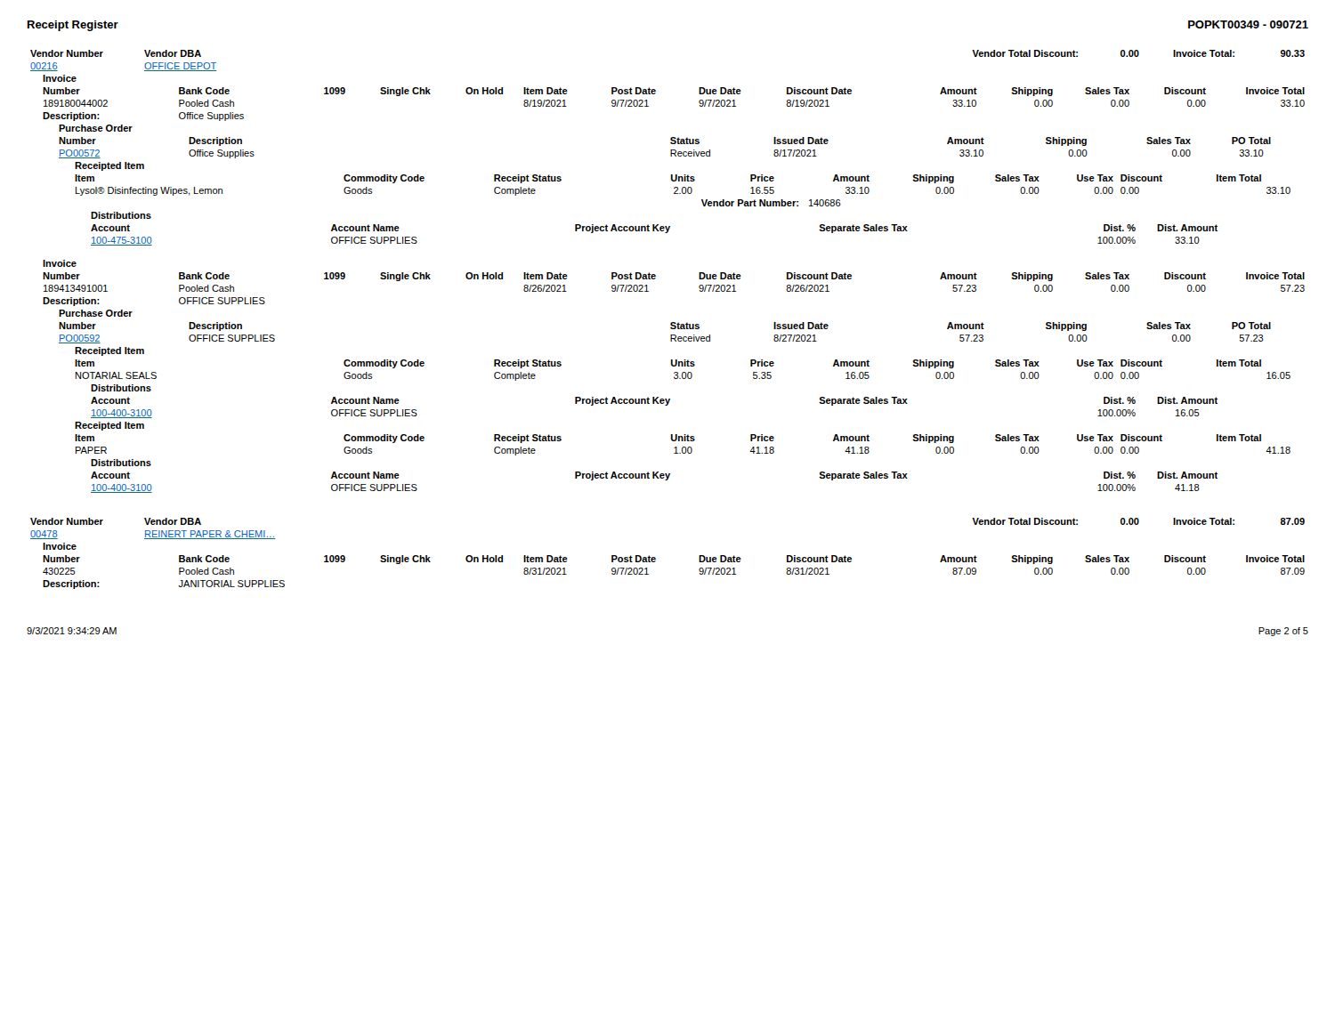Receipt Register
POPKT00349 - 090721
| Vendor Number | Vendor DBA | | | | | | | Vendor Total Discount: | 0.00 | Invoice Total: | 90.33 |
| 00216 | OFFICE DEPOT | |
| Invoice |
| Number | Bank Code | 1099 | Single Chk | On Hold | Item Date | Post Date | Due Date | Discount Date | Amount | Shipping | Sales Tax | Discount | Invoice Total |
| 189180044002 | Pooled Cash | | | | 8/19/2021 | 9/7/2021 | 9/7/2021 | 8/19/2021 | 33.10 | 0.00 | 0.00 | 0.00 | 33.10 |
| Description: | Office Supplies |
| Purchase Order |
| Number | Description | | Status | Issued Date | Amount | Shipping | Sales Tax | PO Total |
| PO00572 | Office Supplies | | Received | 8/17/2021 | 33.10 | 0.00 | 0.00 | 33.10 |
| Receipted Item |
| Item | Commodity Code | Receipt Status | Units | Price | Amount | Shipping | Sales Tax | Use Tax | Discount | Item Total |
| Lysol® Disinfecting Wipes, Lemon | Goods | Complete | 2.00 | 16.55 | 33.10 | 0.00 | 0.00 | 0.00 | 0.00 | 33.10 |
| | Vendor Part Number: | 140686 |
| Distributions |
| Account | Account Name | Project Account Key | Separate Sales Tax | Dist. % | Dist. Amount |
| 100-475-3100 | OFFICE SUPPLIES | | | 100.00% | 33.10 |
| Invoice |
| Number | Bank Code | 1099 | Single Chk | On Hold | Item Date | Post Date | Due Date | Discount Date | Amount | Shipping | Sales Tax | Discount | Invoice Total |
| 189413491001 | Pooled Cash | | | | 8/26/2021 | 9/7/2021 | 9/7/2021 | 8/26/2021 | 57.23 | 0.00 | 0.00 | 0.00 | 57.23 |
| Description: | OFFICE SUPPLIES |
| Purchase Order |
| Number | Description | | Status | Issued Date | Amount | Shipping | Sales Tax | PO Total |
| PO00592 | OFFICE SUPPLIES | | Received | 8/27/2021 | 57.23 | 0.00 | 0.00 | 57.23 |
| Receipted Item |
| Item | Commodity Code | Receipt Status | Units | Price | Amount | Shipping | Sales Tax | Use Tax | Discount | Item Total |
| NOTARIAL SEALS | Goods | Complete | 3.00 | 5.35 | 16.05 | 0.00 | 0.00 | 0.00 | 0.00 | 16.05 |
| Distributions |
| Account | Account Name | Project Account Key | Separate Sales Tax | Dist. % | Dist. Amount |
| 100-400-3100 | OFFICE SUPPLIES | | | 100.00% | 16.05 |
| Receipted Item |
| Item | Commodity Code | Receipt Status | Units | Price | Amount | Shipping | Sales Tax | Use Tax | Discount | Item Total |
| PAPER | Goods | Complete | 1.00 | 41.18 | 41.18 | 0.00 | 0.00 | 0.00 | 0.00 | 41.18 |
| Distributions |
| Account | Account Name | Project Account Key | Separate Sales Tax | Dist. % | Dist. Amount |
| 100-400-3100 | OFFICE SUPPLIES | | | 100.00% | 41.18 |
| Vendor Number | Vendor DBA | | | | | | | Vendor Total Discount: | 0.00 | Invoice Total: | 87.09 |
| 00478 | REINERT PAPER & CHEMI… | |
| Invoice |
| Number | Bank Code | 1099 | Single Chk | On Hold | Item Date | Post Date | Due Date | Discount Date | Amount | Shipping | Sales Tax | Discount | Invoice Total |
| 430225 | Pooled Cash | | | | 8/31/2021 | 9/7/2021 | 9/7/2021 | 8/31/2021 | 87.09 | 0.00 | 0.00 | 0.00 | 87.09 |
| Description: | JANITORIAL SUPPLIES |
9/3/2021 9:34:29 AM
Page 2 of 5